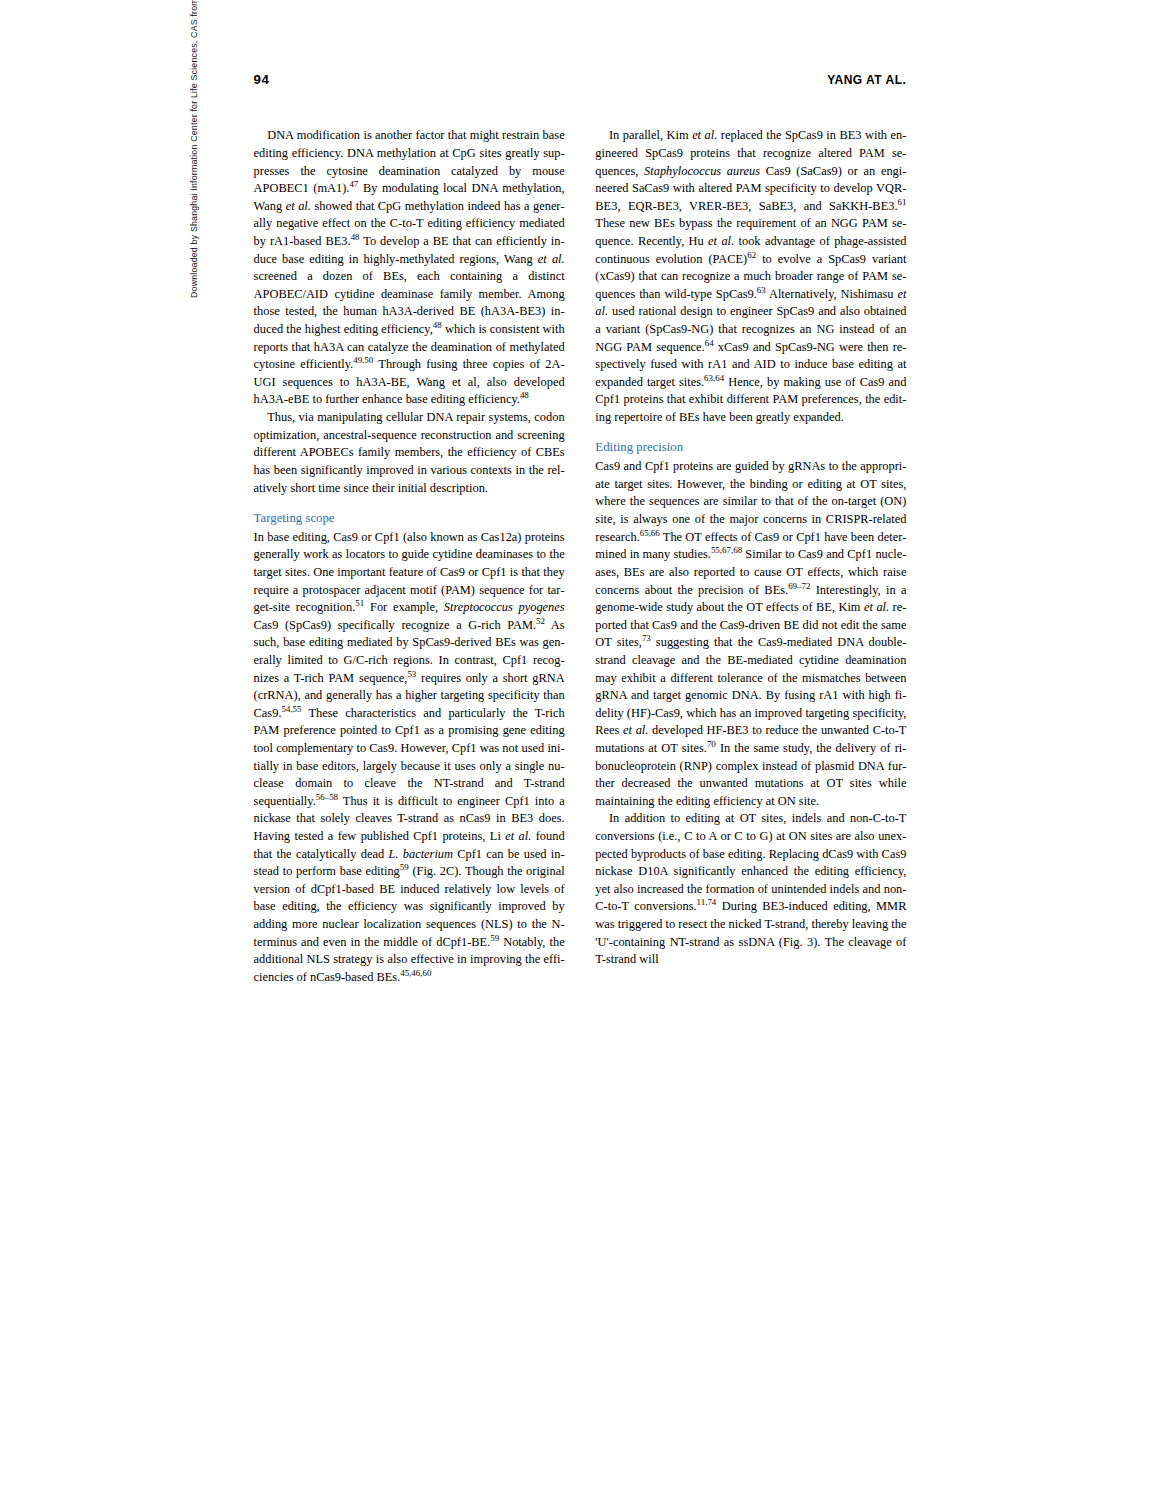Downloaded by Shanghai Information Center for Life Sciences, CAS from www.liebertpub.com at 04/21/19. For personal use only.
94 YANG AT AL.
DNA modification is another factor that might restrain base editing efficiency. DNA methylation at CpG sites greatly suppresses the cytosine deamination catalyzed by mouse APOBEC1 (mA1).47 By modulating local DNA methylation, Wang et al. showed that CpG methylation indeed has a generally negative effect on the C-to-T editing efficiency mediated by rA1-based BE3.48 To develop a BE that can efficiently induce base editing in highly-methylated regions, Wang et al. screened a dozen of BEs, each containing a distinct APOBEC/AID cytidine deaminase family member. Among those tested, the human hA3A-derived BE (hA3A-BE3) induced the highest editing efficiency,48 which is consistent with reports that hA3A can catalyze the deamination of methylated cytosine efficiently.49,50 Through fusing three copies of 2A-UGI sequences to hA3A-BE, Wang et al, also developed hA3A-eBE to further enhance base editing efficiency.48
Thus, via manipulating cellular DNA repair systems, codon optimization, ancestral-sequence reconstruction and screening different APOBECs family members, the efficiency of CBEs has been significantly improved in various contexts in the relatively short time since their initial description.
Targeting scope
In base editing, Cas9 or Cpf1 (also known as Cas12a) proteins generally work as locators to guide cytidine deaminases to the target sites. One important feature of Cas9 or Cpf1 is that they require a protospacer adjacent motif (PAM) sequence for target-site recognition.51 For example, Streptococcus pyogenes Cas9 (SpCas9) specifically recognize a G-rich PAM.52 As such, base editing mediated by SpCas9-derived BEs was generally limited to G/C-rich regions. In contrast, Cpf1 recognizes a T-rich PAM sequence,53 requires only a short gRNA (crRNA), and generally has a higher targeting specificity than Cas9.54,55 These characteristics and particularly the T-rich PAM preference pointed to Cpf1 as a promising gene editing tool complementary to Cas9. However, Cpf1 was not used initially in base editors, largely because it uses only a single nuclease domain to cleave the NT-strand and T-strand sequentially.56–58 Thus it is difficult to engineer Cpf1 into a nickase that solely cleaves T-strand as nCas9 in BE3 does. Having tested a few published Cpf1 proteins, Li et al. found that the catalytically dead L. bacterium Cpf1 can be used instead to perform base editing59 (Fig. 2C). Though the original version of dCpf1-based BE induced relatively low levels of base editing, the efficiency was significantly improved by adding more nuclear localization sequences (NLS) to the N-terminus and even in the middle of dCpf1-BE.59 Notably, the additional NLS strategy is also effective in improving the efficiencies of nCas9-based BEs.45,46,60
In parallel, Kim et al. replaced the SpCas9 in BE3 with engineered SpCas9 proteins that recognize altered PAM sequences, Staphylococcus aureus Cas9 (SaCas9) or an engineered SaCas9 with altered PAM specificity to develop VQR-BE3, EQR-BE3, VRER-BE3, SaBE3, and SaKKH-BE3.61 These new BEs bypass the requirement of an NGG PAM sequence. Recently, Hu et al. took advantage of phage-assisted continuous evolution (PACE)62 to evolve a SpCas9 variant (xCas9) that can recognize a much broader range of PAM sequences than wild-type SpCas9.63 Alternatively, Nishimasu et al. used rational design to engineer SpCas9 and also obtained a variant (SpCas9-NG) that recognizes an NG instead of an NGG PAM sequence.64 xCas9 and SpCas9-NG were then respectively fused with rA1 and AID to induce base editing at expanded target sites.63,64 Hence, by making use of Cas9 and Cpf1 proteins that exhibit different PAM preferences, the editing repertoire of BEs have been greatly expanded.
Editing precision
Cas9 and Cpf1 proteins are guided by gRNAs to the appropriate target sites. However, the binding or editing at OT sites, where the sequences are similar to that of the on-target (ON) site, is always one of the major concerns in CRISPR-related research.65,66 The OT effects of Cas9 or Cpf1 have been determined in many studies.55,67,68 Similar to Cas9 and Cpf1 nucleases, BEs are also reported to cause OT effects, which raise concerns about the precision of BEs.69–72 Interestingly, in a genome-wide study about the OT effects of BE, Kim et al. reported that Cas9 and the Cas9-driven BE did not edit the same OT sites,73 suggesting that the Cas9-mediated DNA double-strand cleavage and the BE-mediated cytidine deamination may exhibit a different tolerance of the mismatches between gRNA and target genomic DNA. By fusing rA1 with high fidelity (HF)-Cas9, which has an improved targeting specificity, Rees et al. developed HF-BE3 to reduce the unwanted C-to-T mutations at OT sites.70 In the same study, the delivery of ribonucleoprotein (RNP) complex instead of plasmid DNA further decreased the unwanted mutations at OT sites while maintaining the editing efficiency at ON site.
In addition to editing at OT sites, indels and non-C-to-T conversions (i.e., C to A or C to G) at ON sites are also unexpected byproducts of base editing. Replacing dCas9 with Cas9 nickase D10A significantly enhanced the editing efficiency, yet also increased the formation of unintended indels and non-C-to-T conversions.11,74 During BE3-induced editing, MMR was triggered to resect the nicked T-strand, thereby leaving the 'U'-containing NT-strand as ssDNA (Fig. 3). The cleavage of T-strand will